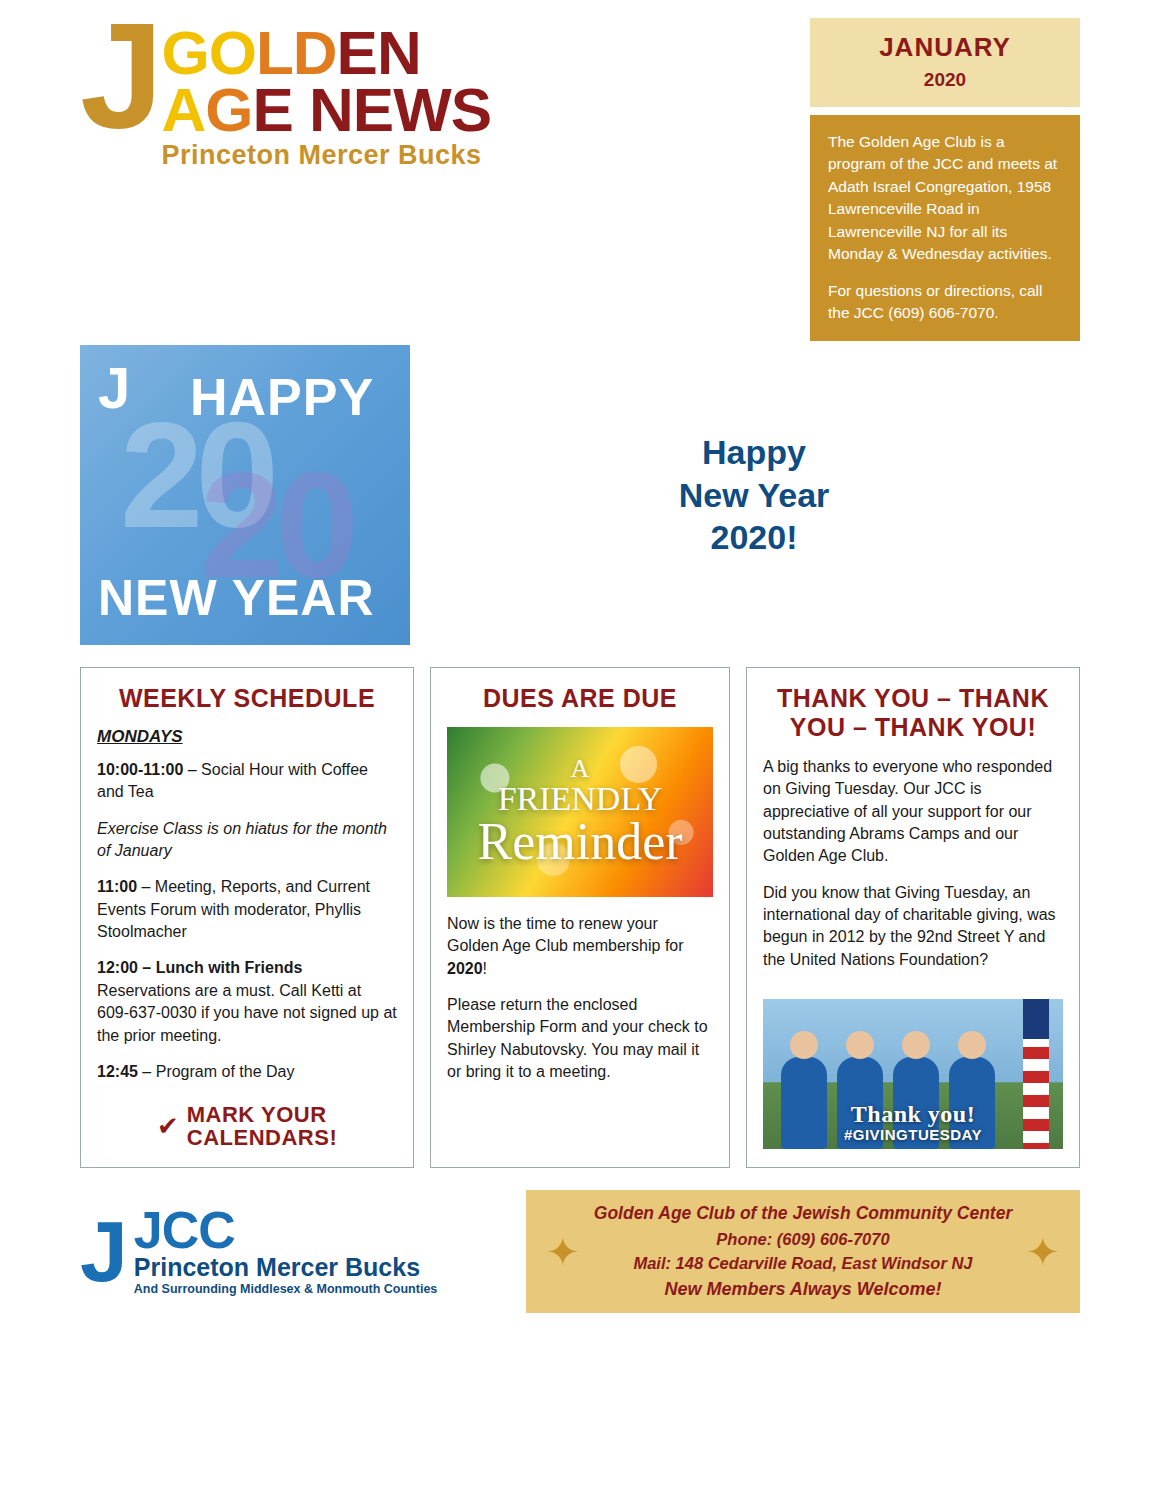J
GOLDEN
AGE NEWS
Princeton Mercer Bucks
JANUARY
2020
The Golden Age Club is a program of the JCC and meets at Adath Israel Congregation, 1958 Lawrenceville Road in Lawrenceville NJ for all its Monday & Wednesday activities.
For questions or directions, call the JCC (609) 606-7070.
J
HAPPY
20
20
NEW YEAR
Happy
New Year
2020!
WEEKLY SCHEDULE
MONDAYS
10:00-11:00 – Social Hour with Coffee and Tea
Exercise Class is on hiatus for the month of January
11:00 – Meeting, Reports, and Current Events Forum with moderator, Phyllis Stoolmacher
12:00 – Lunch with Friends
Reservations are a must. Call Ketti at 609-637-0030 if you have not signed up at the prior meeting.
12:45 – Program of the Day
✔ MARK YOUR
CALENDARS!
DUES ARE DUE
A FRIENDLY Reminder
Now is the time to renew your Golden Age Club membership for 2020!
Please return the enclosed Membership Form and your check to Shirley Nabutovsky. You may mail it or bring it to a meeting.
THANK YOU – THANK YOU – THANK YOU!
A big thanks to everyone who responded on Giving Tuesday. Our JCC is appreciative of all your support for our outstanding Abrams Camps and our Golden Age Club.
Did you know that Giving Tuesday, an international day of charitable giving, was begun in 2012 by the 92nd Street Y and the United Nations Foundation?
Thank you! #GIVINGTUESDAY
J
JCC
Princeton Mercer Bucks
And Surrounding Middlesex & Monmouth Counties
✦
Golden Age Club of the Jewish Community Center
Phone: (609) 606-7070
Mail: 148 Cedarville Road, East Windsor NJ
New Members Always Welcome!
✦